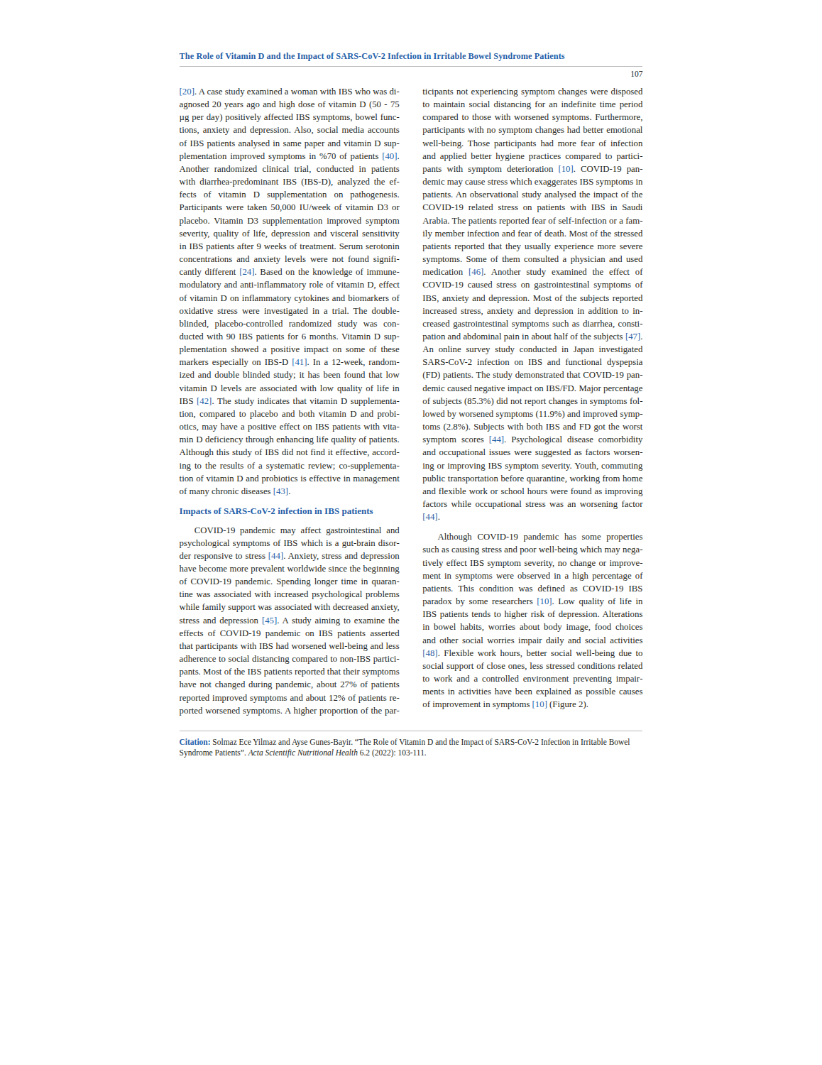The Role of Vitamin D and the Impact of SARS-CoV-2 Infection in Irritable Bowel Syndrome Patients
107
[20]. A case study examined a woman with IBS who was diagnosed 20 years ago and high dose of vitamin D (50 - 75 µg per day) positively affected IBS symptoms, bowel functions, anxiety and depression. Also, social media accounts of IBS patients analysed in same paper and vitamin D supplementation improved symptoms in %70 of patients [40]. Another randomized clinical trial, conducted in patients with diarrhea-predominant IBS (IBS-D), analyzed the effects of vitamin D supplementation on pathogenesis. Participants were taken 50,000 IU/week of vitamin D3 or placebo. Vitamin D3 supplementation improved symptom severity, quality of life, depression and visceral sensitivity in IBS patients after 9 weeks of treatment. Serum serotonin concentrations and anxiety levels were not found significantly different [24]. Based on the knowledge of immune-modulatory and anti-inflammatory role of vitamin D, effect of vitamin D on inflammatory cytokines and biomarkers of oxidative stress were investigated in a trial. The double-blinded, placebo-controlled randomized study was conducted with 90 IBS patients for 6 months. Vitamin D supplementation showed a positive impact on some of these markers especially on IBS-D [41]. In a 12-week, randomized and double blinded study; it has been found that low vitamin D levels are associated with low quality of life in IBS [42]. The study indicates that vitamin D supplementation, compared to placebo and both vitamin D and probiotics, may have a positive effect on IBS patients with vitamin D deficiency through enhancing life quality of patients. Although this study of IBS did not find it effective, according to the results of a systematic review; co-supplementation of vitamin D and probiotics is effective in management of many chronic diseases [43].
Impacts of SARS-CoV-2 infection in IBS patients
COVID-19 pandemic may affect gastrointestinal and psychological symptoms of IBS which is a gut-brain disorder responsive to stress [44]. Anxiety, stress and depression have become more prevalent worldwide since the beginning of COVID-19 pandemic. Spending longer time in quarantine was associated with increased psychological problems while family support was associated with decreased anxiety, stress and depression [45]. A study aiming to examine the effects of COVID-19 pandemic on IBS patients asserted that participants with IBS had worsened well-being and less adherence to social distancing compared to non-IBS participants. Most of the IBS patients reported that their symptoms have not changed during pandemic, about 27% of patients reported improved symptoms and about 12% of patients reported worsened symptoms. A higher proportion of the participants not experiencing symptom changes were disposed to maintain social distancing for an indefinite time period compared to those with worsened symptoms. Furthermore, participants with no symptom changes had better emotional well-being. Those participants had more fear of infection and applied better hygiene practices compared to participants with symptom deterioration [10]. COVID-19 pandemic may cause stress which exaggerates IBS symptoms in patients. An observational study analysed the impact of the COVID-19 related stress on patients with IBS in Saudi Arabia. The patients reported fear of self-infection or a family member infection and fear of death. Most of the stressed patients reported that they usually experience more severe symptoms. Some of them consulted a physician and used medication [46]. Another study examined the effect of COVID-19 caused stress on gastrointestinal symptoms of IBS, anxiety and depression. Most of the subjects reported increased stress, anxiety and depression in addition to increased gastrointestinal symptoms such as diarrhea, constipation and abdominal pain in about half of the subjects [47]. An online survey study conducted in Japan investigated SARS-CoV-2 infection on IBS and functional dyspepsia (FD) patients. The study demonstrated that COVID-19 pandemic caused negative impact on IBS/FD. Major percentage of subjects (85.3%) did not report changes in symptoms followed by worsened symptoms (11.9%) and improved symptoms (2.8%). Subjects with both IBS and FD got the worst symptom scores [44]. Psychological disease comorbidity and occupational issues were suggested as factors worsening or improving IBS symptom severity. Youth, commuting public transportation before quarantine, working from home and flexible work or school hours were found as improving factors while occupational stress was an worsening factor [44].
Although COVID-19 pandemic has some properties such as causing stress and poor well-being which may negatively effect IBS symptom severity, no change or improvement in symptoms were observed in a high percentage of patients. This condition was defined as COVID-19 IBS paradox by some researchers [10]. Low quality of life in IBS patients tends to higher risk of depression. Alterations in bowel habits, worries about body image, food choices and other social worries impair daily and social activities [48]. Flexible work hours, better social well-being due to social support of close ones, less stressed conditions related to work and a controlled environment preventing impairments in activities have been explained as possible causes of improvement in symptoms [10] (Figure 2).
Citation: Solmaz Ece Yilmaz and Ayse Gunes-Bayir. “The Role of Vitamin D and the Impact of SARS-CoV-2 Infection in Irritable Bowel Syndrome Patients”. Acta Scientific Nutritional Health 6.2 (2022): 103-111.